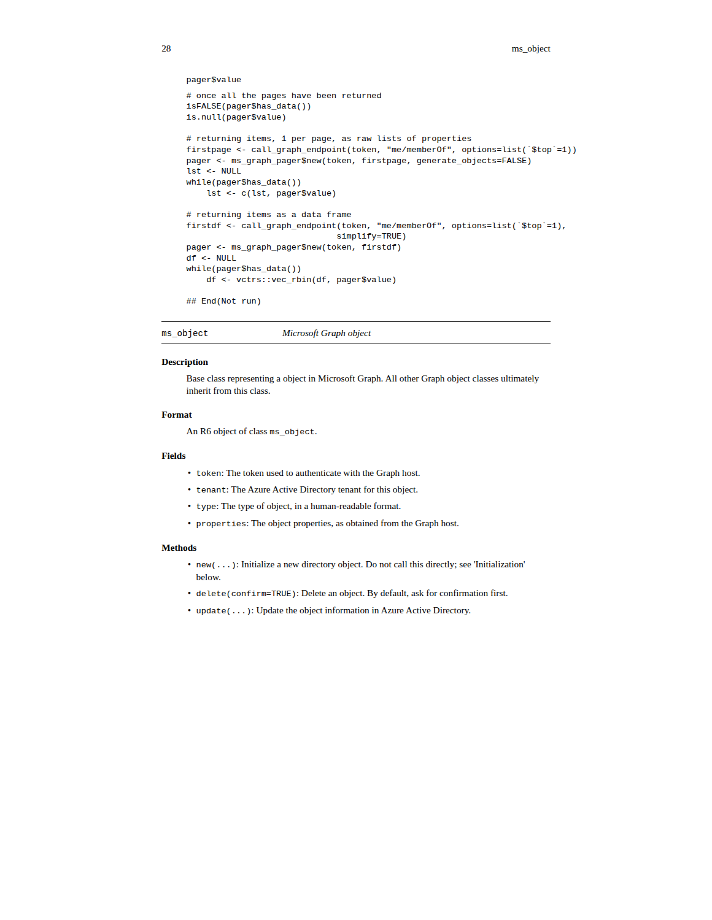28 ms_object
pager$value
# once all the pages have been returned
isFALSE(pager$has_data())
is.null(pager$value)
# returning items, 1 per page, as raw lists of properties
firstpage <- call_graph_endpoint(token, "me/memberOf", options=list(`$top`=1))
pager <- ms_graph_pager$new(token, firstpage, generate_objects=FALSE)
lst <- NULL
while(pager$has_data())
    lst <- c(lst, pager$value)
# returning items as a data frame
firstdf <- call_graph_endpoint(token, "me/memberOf", options=list(`$top`=1),
                              simplify=TRUE)
pager <- ms_graph_pager$new(token, firstdf)
df <- NULL
while(pager$has_data())
    df <- vctrs::vec_rbin(df, pager$value)
## End(Not run)
ms_object Microsoft Graph object
Description
Base class representing a object in Microsoft Graph. All other Graph object classes ultimately inherit from this class.
Format
An R6 object of class ms_object.
Fields
token: The token used to authenticate with the Graph host.
tenant: The Azure Active Directory tenant for this object.
type: The type of object, in a human-readable format.
properties: The object properties, as obtained from the Graph host.
Methods
new(...): Initialize a new directory object. Do not call this directly; see 'Initialization' below.
delete(confirm=TRUE): Delete an object. By default, ask for confirmation first.
update(...): Update the object information in Azure Active Directory.